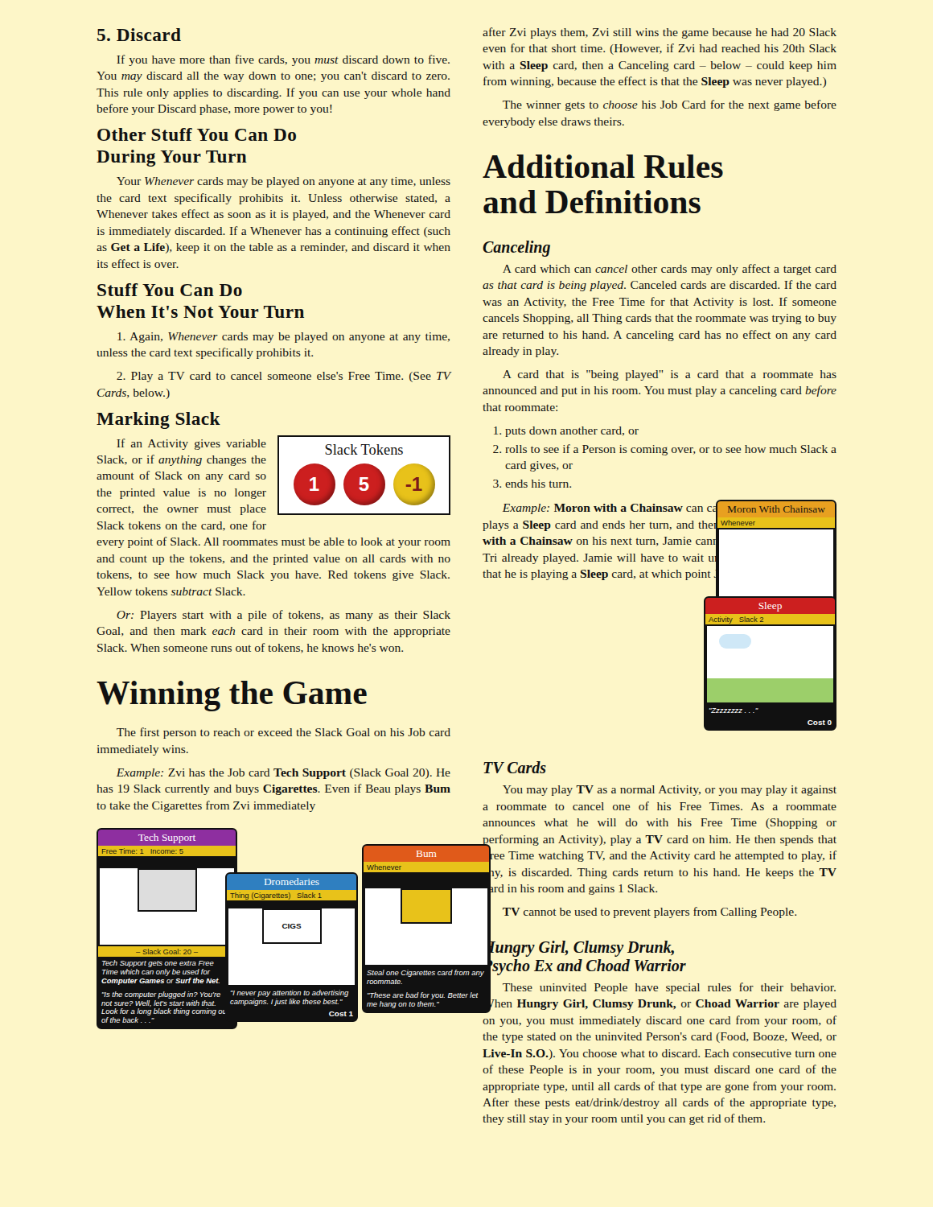5. Discard
If you have more than five cards, you must discard down to five. You may discard all the way down to one; you can't discard to zero. This rule only applies to discarding. If you can use your whole hand before your Discard phase, more power to you!
Other Stuff You Can Do
During Your Turn
Your Whenever cards may be played on anyone at any time, unless the card text specifically prohibits it. Unless otherwise stated, a Whenever takes effect as soon as it is played, and the Whenever card is immediately discarded. If a Whenever has a continuing effect (such as Get a Life), keep it on the table as a reminder, and discard it when its effect is over.
Stuff You Can Do
When It's Not Your Turn
1. Again, Whenever cards may be played on anyone at any time, unless the card text specifically prohibits it.
2. Play a TV card to cancel someone else's Free Time. (See TV Cards, below.)
Marking Slack
Slack Tokens
15-1
If an Activity gives variable Slack, or if anything changes the amount of Slack on any card so the printed value is no longer correct, the owner must place Slack tokens on the card, one for every point of Slack. All roommates must be able to look at your room and count up the tokens, and the printed value on all cards with no tokens, to see how much Slack you have. Red tokens give Slack. Yellow tokens subtract Slack.
Or: Players start with a pile of tokens, as many as their Slack Goal, and then mark each card in their room with the appropriate Slack. When someone runs out of tokens, he knows he's won.
Winning the Game
The first person to reach or exceed the Slack Goal on his Job card immediately wins.
Example: Zvi has the Job card Tech Support (Slack Goal 20). He has 19 Slack currently and buys Cigarettes. Even if Beau plays Bum to take the Cigarettes from Zvi immediately
Tech Support
Free Time: 1 Income: 5
– Slack Goal: 20 –
Tech Support gets one extra Free Time which can only be used for Computer Games or Surf the Net.
"Is the computer plugged in? You're not sure? Well, let's start with that. Look for a long black thing coming out of the back . . ."
Dromedaries
Thing (Cigarettes) Slack 1
CIGS
"I never pay attention to advertising campaigns. I just like these best."
Cost 1
Bum
Whenever
Steal one Cigarettes card from any roommate.
"These are bad for you. Better let me hang on to them."
after Zvi plays them, Zvi still wins the game because he had 20 Slack even for that short time. (However, if Zvi had reached his 20th Slack with a Sleep card, then a Canceling card – below – could keep him from winning, because the effect is that the Sleep was never played.)
The winner gets to choose his Job Card for the next game before everybody else draws theirs.
Additional Rules
and Definitions
Canceling
A card which can cancel other cards may only affect a target card as that card is being played. Canceled cards are discarded. If the card was an Activity, the Free Time for that Activity is lost. If someone cancels Shopping, all Thing cards that the roommate was trying to buy are returned to his hand. A canceling card has no effect on any card already in play.
A card that is "being played" is a card that a roommate has announced and put in his room. You must play a canceling card before that roommate:
puts down another card, or
rolls to see if a Person is coming over, or to see how much Slack a card gives, or
ends his turn.
Moron With Chainsaw
Whenever
Br
Sleep
Activity Slack 2
"Zzzzzzzz . . ."
Cost 0
Example: Moron with a Chainsaw can cancel a Sleep card. If Tri plays a Sleep card and ends her turn, and then Jamie draws a Moron with a Chainsaw on his next turn, Jamie cannot affect the Sleep card Tri already played. Jamie will have to wait until someone announces that he is playing a Sleep card, at which point Jamie can cancel it.
TV Cards
You may play TV as a normal Activity, or you may play it against a roommate to cancel one of his Free Times. As a roommate announces what he will do with his Free Time (Shopping or performing an Activity), play a TV card on him. He then spends that Free Time watching TV, and the Activity card he attempted to play, if any, is discarded. Thing cards return to his hand. He keeps the TV card in his room and gains 1 Slack.
TV cannot be used to prevent players from Calling People.
Hungry Girl, Clumsy Drunk,
Psycho Ex and Choad Warrior
These uninvited People have special rules for their behavior. When Hungry Girl, Clumsy Drunk, or Choad Warrior are played on you, you must immediately discard one card from your room, of the type stated on the uninvited Person's card (Food, Booze, Weed, or Live-In S.O.). You choose what to discard. Each consecutive turn one of these People is in your room, you must discard one card of the appropriate type, until all cards of that type are gone from your room. After these pests eat/drink/destroy all cards of the appropriate type, they still stay in your room until you can get rid of them.